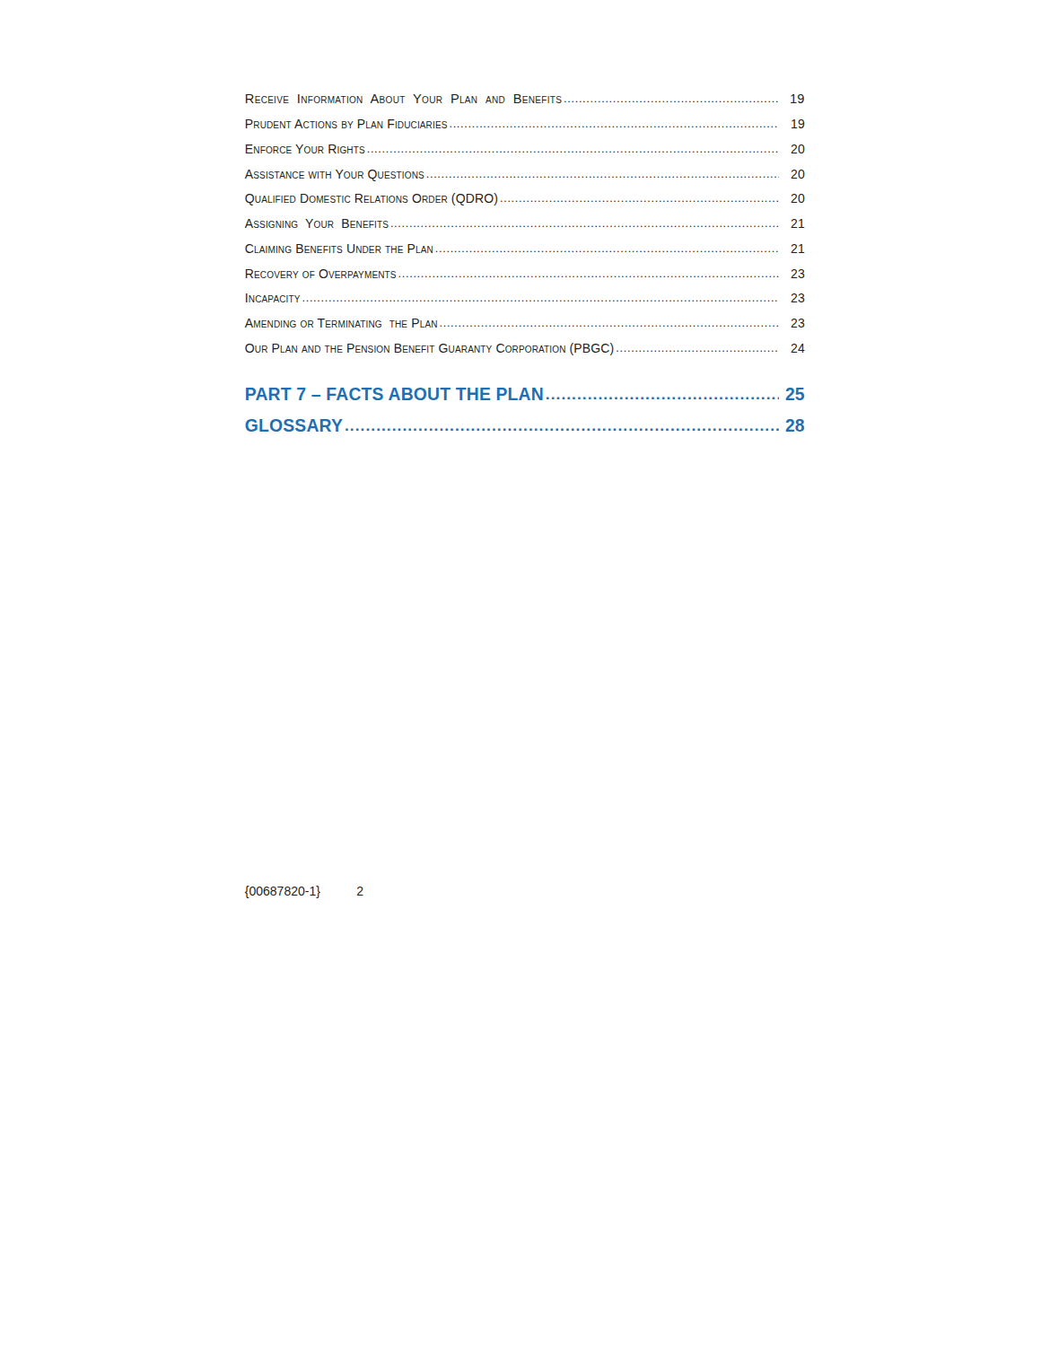Receive Information About Your Plan and Benefits ........................................................................................... 19
Prudent Actions by Plan Fiduciaries ..................................................................................................... 19
Enforce Your Rights ..................................................................................................................... 20
Assistance with Your Questions ............................................................................................................. 20
Qualified Domestic Relations Order (QDRO) ......................................................................................... 20
Assigning Your Benefits .............................................................................................................. 21
Claiming Benefits Under the Plan ........................................................................................................... 21
Recovery of Overpayments ..................................................................................................................... 23
Incapacity ................................................................................................................................. 23
Amending or Terminating the Plan ......................................................................................................... 23
Our Plan and the Pension Benefit Guaranty Corporation (PBGC) ......................................................................... 24
PART 7 – FACTS ABOUT THE PLAN ........................................................... 25
GLOSSARY ............................................................................................... 28
{00687820-1}2